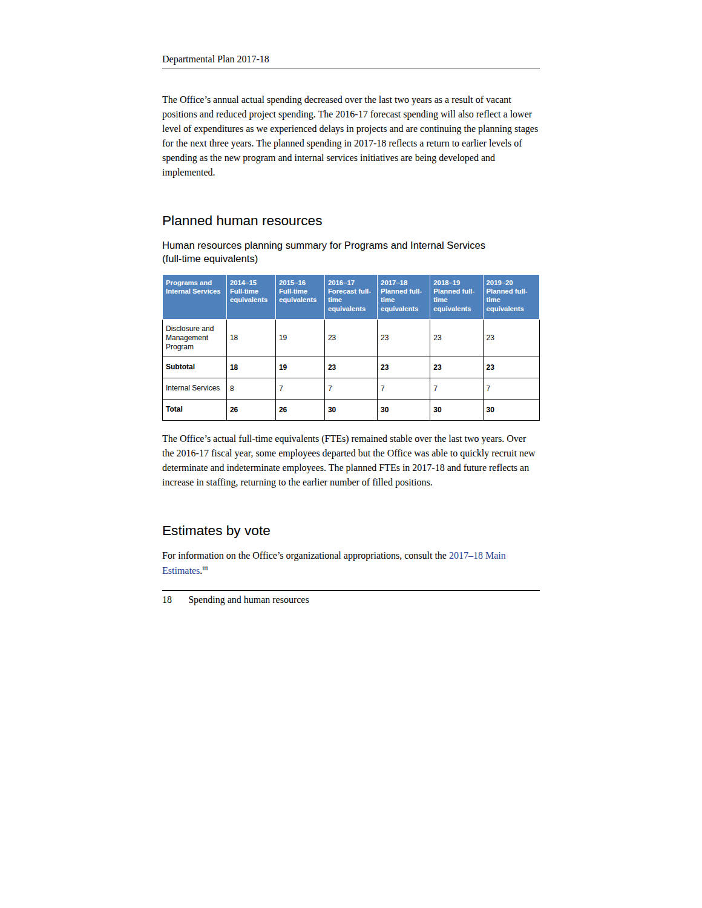Departmental Plan 2017-18
The Office’s annual actual spending decreased over the last two years as a result of vacant positions and reduced project spending. The 2016-17 forecast spending will also reflect a lower level of expenditures as we experienced delays in projects and are continuing the planning stages for the next three years. The planned spending in 2017-18 reflects a return to earlier levels of spending as the new program and internal services initiatives are being developed and implemented.
Planned human resources
Human resources planning summary for Programs and Internal Services
(full-time equivalents)
| Programs and Internal Services | 2014–15 Full-time equivalents | 2015–16 Full-time equivalents | 2016–17 Forecast full-time equivalents | 2017–18 Planned full-time equivalents | 2018–19 Planned full-time equivalents | 2019–20 Planned full-time equivalents |
| --- | --- | --- | --- | --- | --- | --- |
| Disclosure and Management Program | 18 | 19 | 23 | 23 | 23 | 23 |
| Subtotal | 18 | 19 | 23 | 23 | 23 | 23 |
| Internal Services | 8 | 7 | 7 | 7 | 7 | 7 |
| Total | 26 | 26 | 30 | 30 | 30 | 30 |
The Office’s actual full-time equivalents (FTEs) remained stable over the last two years. Over the 2016-17 fiscal year, some employees departed but the Office was able to quickly recruit new determinate and indeterminate employees. The planned FTEs in 2017-18 and future reflects an increase in staffing, returning to the earlier number of filled positions.
Estimates by vote
For information on the Office’s organizational appropriations, consult the 2017–18 Main Estimates.iii
18 Spending and human resources